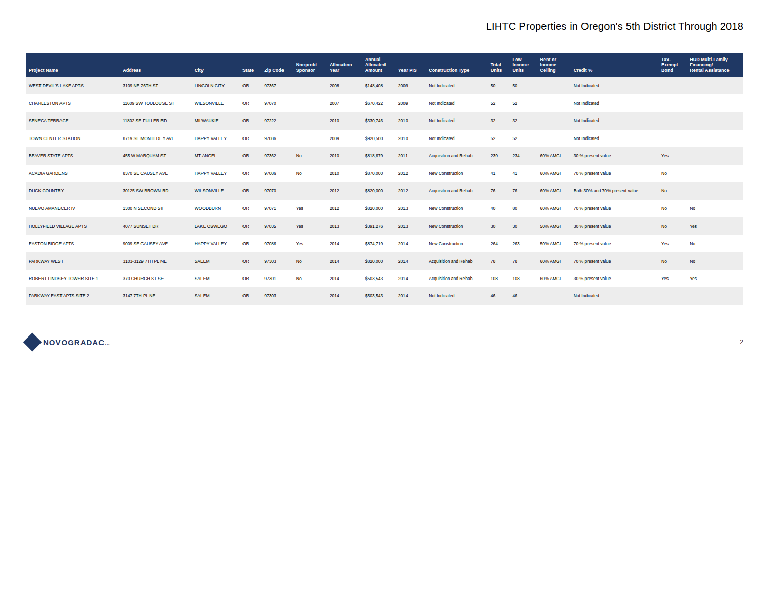LIHTC Properties in Oregon's 5th District Through 2018
| Project Name | Address | City | State | Zip Code | Nonprofit Sponsor | Allocation Year | Annual Allocated Amount | Year PIS | Construction Type | Total Units | Low Income Units | Rent or Income Ceiling | Credit % | Tax- Exempt Bond | HUD Multi-Family Financing/ Rental Assistance |
| --- | --- | --- | --- | --- | --- | --- | --- | --- | --- | --- | --- | --- | --- | --- | --- |
| WEST DEVIL'S LAKE APTS | 3109 NE 26TH ST | LINCOLN CITY | OR | 97367 | | 2008 | $148,408 | 2009 | Not Indicated | 50 | 50 | | Not Indicated | | |
| CHARLESTON APTS | 11609 SW TOULOUSE ST | WILSONVILLE | OR | 97070 | | 2007 | $670,422 | 2009 | Not Indicated | 52 | 52 | | Not Indicated | | |
| SENECA TERRACE | 11802 SE FULLER RD | MILWAUKIE | OR | 97222 | | 2010 | $330,746 | 2010 | Not Indicated | 32 | 32 | | Not Indicated | | |
| TOWN CENTER STATION | 8719 SE MONTEREY AVE | HAPPY VALLEY | OR | 97086 | | 2009 | $920,500 | 2010 | Not Indicated | 52 | 52 | | Not Indicated | | |
| BEAVER STATE APTS | 455 W MARQUAM ST | MT ANGEL | OR | 97362 | No | 2010 | $818,679 | 2011 | Acquisition and Rehab | 239 | 234 | 60% AMGI | 30 % present value | Yes | |
| ACADIA GARDENS | 8370 SE CAUSEY AVE | HAPPY VALLEY | OR | 97086 | No | 2010 | $870,000 | 2012 | New Construction | 41 | 41 | 60% AMGI | 70 % present value | No | |
| DUCK COUNTRY | 30125 SW BROWN RD | WILSONVILLE | OR | 97070 | | 2012 | $820,000 | 2012 | Acquisition and Rehab | 76 | 76 | 60% AMGI | Both 30% and 70% present value | No | |
| NUEVO AMANECER IV | 1300 N SECOND ST | WOODBURN | OR | 97071 | Yes | 2012 | $820,000 | 2013 | New Construction | 40 | 80 | 60% AMGI | 70 % present value | No | No |
| HOLLYFIELD VILLAGE APTS | 4077 SUNSET DR | LAKE OSWEGO | OR | 97035 | Yes | 2013 | $391,276 | 2013 | New Construction | 30 | 30 | 50% AMGI | 30 % present value | No | Yes |
| EASTON RIDGE APTS | 9009 SE CAUSEY AVE | HAPPY VALLEY | OR | 97086 | Yes | 2014 | $874,719 | 2014 | New Construction | 264 | 263 | 50% AMGI | 70 % present value | Yes | No |
| PARKWAY WEST | 3103-3129 7TH PL NE | SALEM | OR | 97303 | No | 2014 | $820,000 | 2014 | Acquisition and Rehab | 78 | 78 | 60% AMGI | 70 % present value | No | No |
| ROBERT LINDSEY TOWER SITE 1 | 370 CHURCH ST SE | SALEM | OR | 97301 | No | 2014 | $503,543 | 2014 | Acquisition and Rehab | 108 | 108 | 60% AMGI | 30 % present value | Yes | Yes |
| PARKWAY EAST APTS SITE 2 | 3147 7TH PL NE | SALEM | OR | 97303 | | 2014 | $503,543 | 2014 | Not Indicated | 46 | 46 | | Not Indicated | | |
NOVOGRADAC…
2